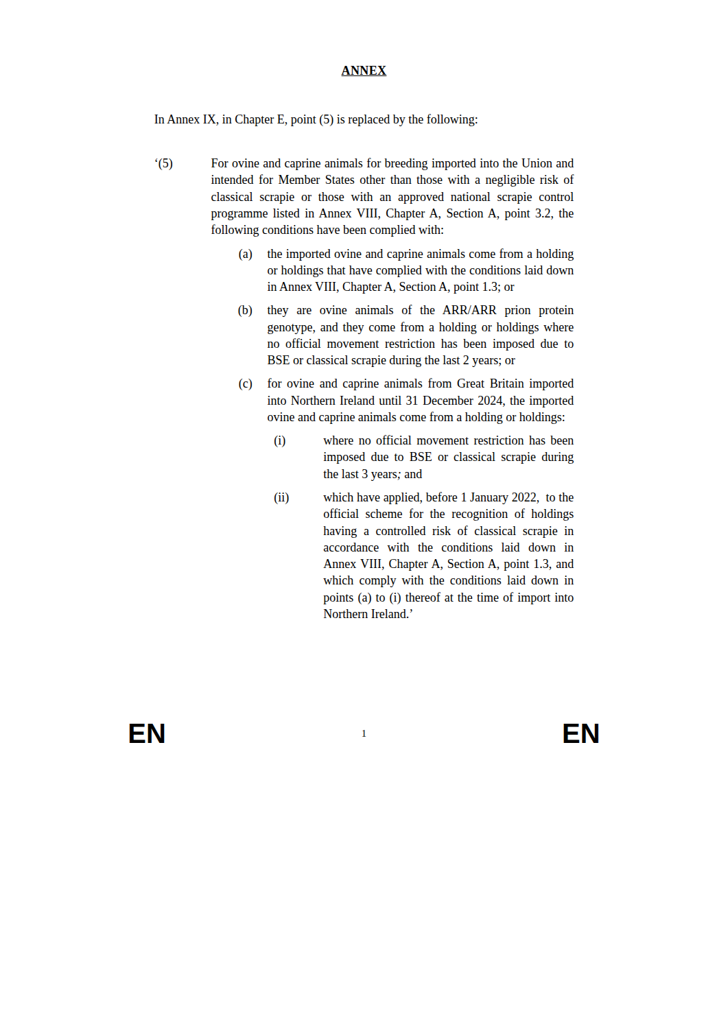ANNEX
In Annex IX, in Chapter E, point (5) is replaced by the following:
‘(5) For ovine and caprine animals for breeding imported into the Union and intended for Member States other than those with a negligible risk of classical scrapie or those with an approved national scrapie control programme listed in Annex VIII, Chapter A, Section A, point 3.2, the following conditions have been complied with:
(a) the imported ovine and caprine animals come from a holding or holdings that have complied with the conditions laid down in Annex VIII, Chapter A, Section A, point 1.3; or
(b) they are ovine animals of the ARR/ARR prion protein genotype, and they come from a holding or holdings where no official movement restriction has been imposed due to BSE or classical scrapie during the last 2 years; or
(c) for ovine and caprine animals from Great Britain imported into Northern Ireland until 31 December 2024, the imported ovine and caprine animals come from a holding or holdings:
(i) where no official movement restriction has been imposed due to BSE or classical scrapie during the last 3 years; and
(ii) which have applied, before 1 January 2022, to the official scheme for the recognition of holdings having a controlled risk of classical scrapie in accordance with the conditions laid down in Annex VIII, Chapter A, Section A, point 1.3, and which comply with the conditions laid down in points (a) to (i) thereof at the time of import into Northern Ireland.’
EN 1 EN